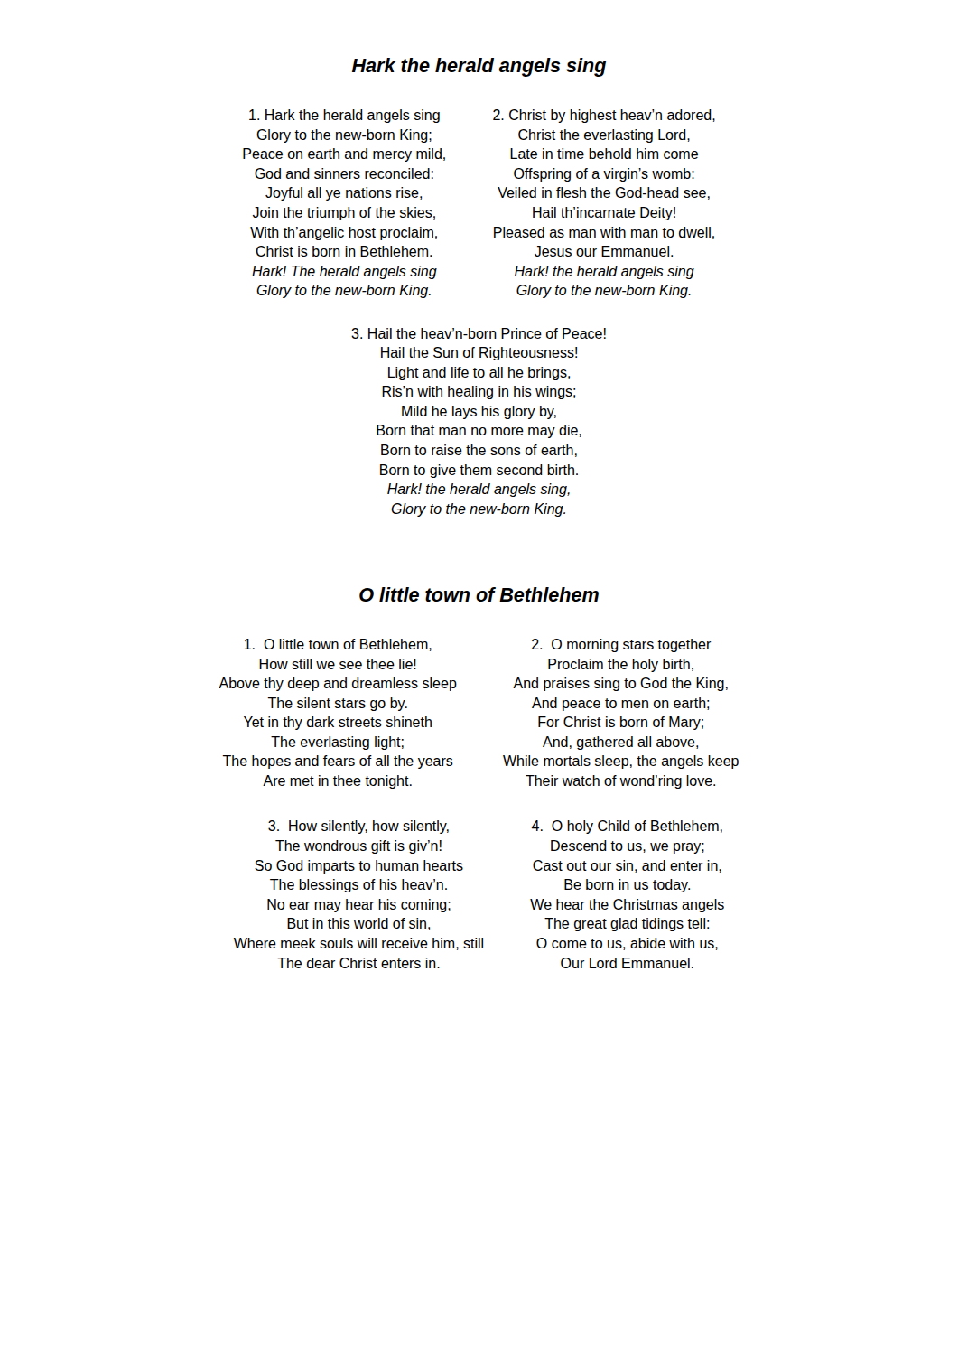Hark the herald angels sing
1. Hark the herald angels sing
Glory to the new-born King;
Peace on earth and mercy mild,
God and sinners reconciled:
Joyful all ye nations rise,
Join the triumph of the skies,
With th’angelic host proclaim,
Christ is born in Bethlehem.
Hark! The herald angels sing
Glory to the new-born King.
2. Christ by highest heav’n adored,
Christ the everlasting Lord,
Late in time behold him come
Offspring of a virgin’s womb:
Veiled in flesh the God-head see,
Hail th’incarnate Deity!
Pleased as man with man to dwell,
Jesus our Emmanuel.
Hark! the herald angels sing
Glory to the new-born King.
3. Hail the heav’n-born Prince of Peace!
Hail the Sun of Righteousness!
Light and life to all he brings,
Ris’n with healing in his wings;
Mild he lays his glory by,
Born that man no more may die,
Born to raise the sons of earth,
Born to give them second birth.
Hark! the herald angels sing,
Glory to the new-born King.
O little town of Bethlehem
1. O little town of Bethlehem,
How still we see thee lie!
Above thy deep and dreamless sleep
The silent stars go by.
Yet in thy dark streets shineth
The everlasting light;
The hopes and fears of all the years
Are met in thee tonight.
2. O morning stars together
Proclaim the holy birth,
And praises sing to God the King,
And peace to men on earth;
For Christ is born of Mary;
And, gathered all above,
While mortals sleep, the angels keep
Their watch of wond’ring love.
3. How silently, how silently,
The wondrous gift is giv’n!
So God imparts to human hearts
The blessings of his heav’n.
No ear may hear his coming;
But in this world of sin,
Where meek souls will receive him, still
The dear Christ enters in.
4. O holy Child of Bethlehem,
Descend to us, we pray;
Cast out our sin, and enter in,
Be born in us today.
We hear the Christmas angels
The great glad tidings tell:
O come to us, abide with us,
Our Lord Emmanuel.